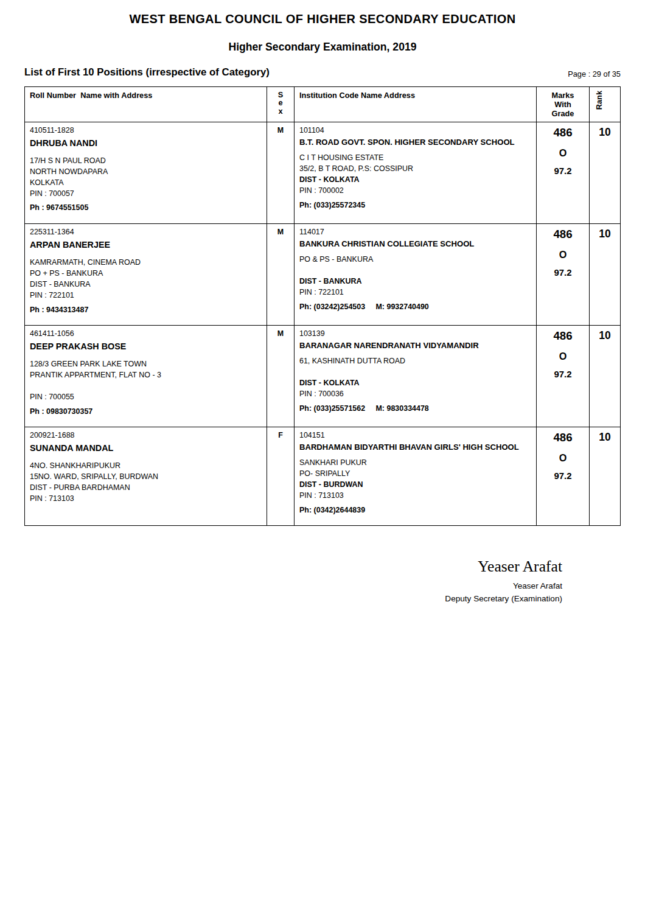WEST BENGAL COUNCIL OF HIGHER SECONDARY EDUCATION
Higher Secondary Examination, 2019
List of First 10 Positions (irrespective of Category)
Page : 29 of 35
| Roll Number Name with Address | S e x | Institution Code Name Address | Marks With Grade | Rank |
| --- | --- | --- | --- | --- |
| 410511-1828 DHRUBA NANDI 17/H S N PAUL ROAD NORTH NOWDAPARA KOLKATA PIN : 700057 Ph : 9674551505 | M | 101104 B.T. ROAD GOVT. SPON. HIGHER SECONDARY SCHOOL C I T HOUSING ESTATE 35/2, B T ROAD, P.S: COSSIPUR DIST - KOLKATA PIN : 700002 Ph: (033)25572345 | 486 O 97.2 | 10 |
| 225311-1364 ARPAN BANERJEE KAMRARMATH, CINEMA ROAD PO + PS - BANKURA DIST - BANKURA PIN : 722101 Ph : 9434313487 | M | 114017 BANKURA CHRISTIAN COLLEGIATE SCHOOL PO & PS - BANKURA DIST - BANKURA PIN : 722101 Ph: (03242)254503 M: 9932740490 | 486 O 97.2 | 10 |
| 461411-1056 DEEP PRAKASH BOSE 128/3 GREEN PARK LAKE TOWN PRANTIK APPARTMENT, FLAT NO - 3 PIN : 700055 Ph : 09830730357 | M | 103139 BARANAGAR NARENDRANATH VIDYAMANDIR 61, KASHINATH DUTTA ROAD DIST - KOLKATA PIN : 700036 Ph: (033)25571562 M: 9830334478 | 486 O 97.2 | 10 |
| 200921-1688 SUNANDA MANDAL 4NO. SHANKHARIPUKUR 15NO. WARD, SRIPALLY, BURDWAN DIST - PURBA BARDHAMAN PIN : 713103 | F | 104151 BARDHAMAN BIDYARTHI BHAVAN GIRLS' HIGH SCHOOL SANKHARI PUKUR PO- SRIPALLY DIST - BURDWAN PIN : 713103 Ph: (0342)2644839 | 486 O 97.2 | 10 |
Yeaser Arafat
Yeaser Arafat
Deputy Secretary (Examination)